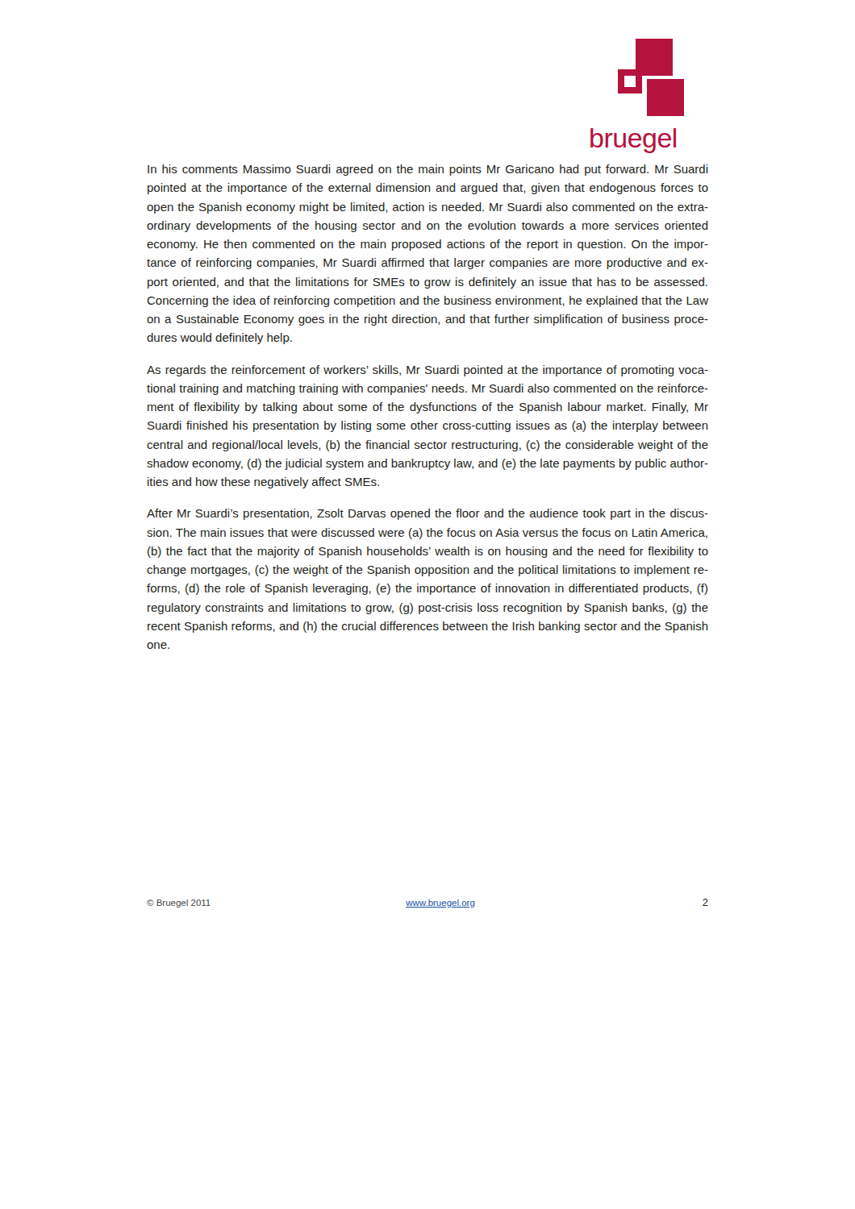bruegel
In his comments Massimo Suardi agreed on the main points Mr Garicano had put forward. Mr Suardi pointed at the importance of the external dimension and argued that, given that endogenous forces to open the Spanish economy might be limited, action is needed. Mr Suardi also commented on the extraordinary developments of the housing sector and on the evolution towards a more services oriented economy. He then commented on the main proposed actions of the report in question. On the importance of reinforcing companies, Mr Suardi affirmed that larger companies are more productive and export oriented, and that the limitations for SMEs to grow is definitely an issue that has to be assessed. Concerning the idea of reinforcing competition and the business environment, he explained that the Law on a Sustainable Economy goes in the right direction, and that further simplification of business procedures would definitely help.
As regards the reinforcement of workers’ skills, Mr Suardi pointed at the importance of promoting vocational training and matching training with companies' needs. Mr Suardi also commented on the reinforcement of flexibility by talking about some of the dysfunctions of the Spanish labour market. Finally, Mr Suardi finished his presentation by listing some other cross-cutting issues as (a) the interplay between central and regional/local levels, (b) the financial sector restructuring, (c) the considerable weight of the shadow economy, (d) the judicial system and bankruptcy law, and (e) the late payments by public authorities and how these negatively affect SMEs.
After Mr Suardi’s presentation, Zsolt Darvas opened the floor and the audience took part in the discussion. The main issues that were discussed were (a) the focus on Asia versus the focus on Latin America, (b) the fact that the majority of Spanish households’ wealth is on housing and the need for flexibility to change mortgages, (c) the weight of the Spanish opposition and the political limitations to implement reforms, (d) the role of Spanish leveraging, (e) the importance of innovation in differentiated products, (f) regulatory constraints and limitations to grow, (g) post-crisis loss recognition by Spanish banks, (g) the recent Spanish reforms, and (h) the crucial differences between the Irish banking sector and the Spanish one.
© Bruegel 2011 www.bruegel.org 2